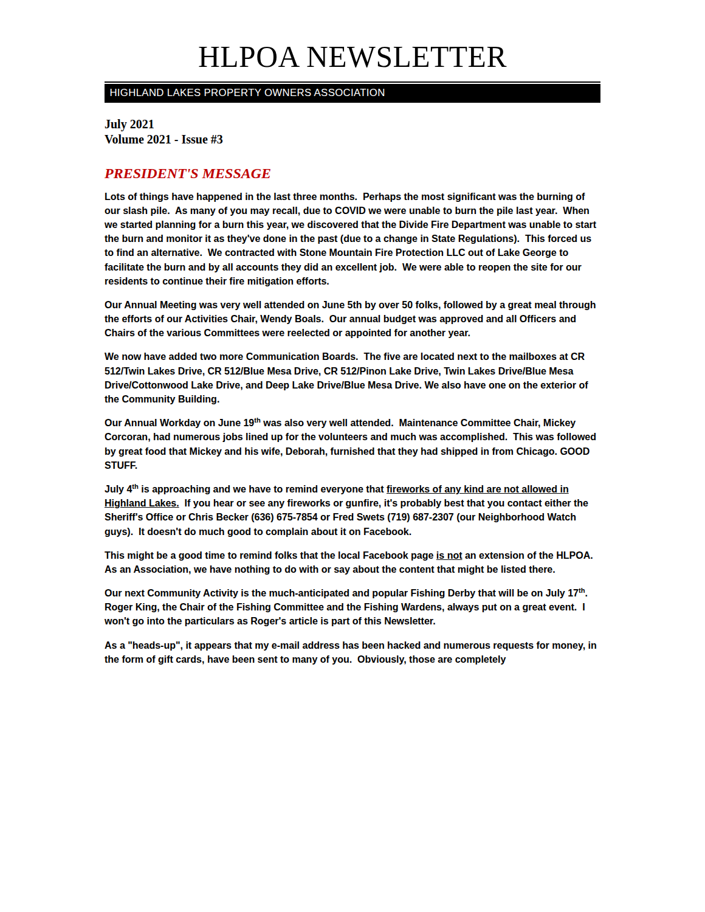HLPOA NEWSLETTER
HIGHLAND LAKES PROPERTY OWNERS ASSOCIATION
July 2021
Volume 2021 - Issue #3
PRESIDENT'S MESSAGE
Lots of things have happened in the last three months. Perhaps the most significant was the burning of our slash pile. As many of you may recall, due to COVID we were unable to burn the pile last year. When we started planning for a burn this year, we discovered that the Divide Fire Department was unable to start the burn and monitor it as they've done in the past (due to a change in State Regulations). This forced us to find an alternative. We contracted with Stone Mountain Fire Protection LLC out of Lake George to facilitate the burn and by all accounts they did an excellent job. We were able to reopen the site for our residents to continue their fire mitigation efforts.
Our Annual Meeting was very well attended on June 5th by over 50 folks, followed by a great meal through the efforts of our Activities Chair, Wendy Boals. Our annual budget was approved and all Officers and Chairs of the various Committees were reelected or appointed for another year.
We now have added two more Communication Boards. The five are located next to the mailboxes at CR 512/Twin Lakes Drive, CR 512/Blue Mesa Drive, CR 512/Pinon Lake Drive, Twin Lakes Drive/Blue Mesa Drive/Cottonwood Lake Drive, and Deep Lake Drive/Blue Mesa Drive. We also have one on the exterior of the Community Building.
Our Annual Workday on June 19th was also very well attended. Maintenance Committee Chair, Mickey Corcoran, had numerous jobs lined up for the volunteers and much was accomplished. This was followed by great food that Mickey and his wife, Deborah, furnished that they had shipped in from Chicago. GOOD STUFF.
July 4th is approaching and we have to remind everyone that fireworks of any kind are not allowed in Highland Lakes. If you hear or see any fireworks or gunfire, it's probably best that you contact either the Sheriff's Office or Chris Becker (636) 675-7854 or Fred Swets (719) 687-2307 (our Neighborhood Watch guys). It doesn't do much good to complain about it on Facebook.
This might be a good time to remind folks that the local Facebook page is not an extension of the HLPOA. As an Association, we have nothing to do with or say about the content that might be listed there.
Our next Community Activity is the much-anticipated and popular Fishing Derby that will be on July 17th. Roger King, the Chair of the Fishing Committee and the Fishing Wardens, always put on a great event. I won't go into the particulars as Roger's article is part of this Newsletter.
As a "heads-up", it appears that my e-mail address has been hacked and numerous requests for money, in the form of gift cards, have been sent to many of you. Obviously, those are completely